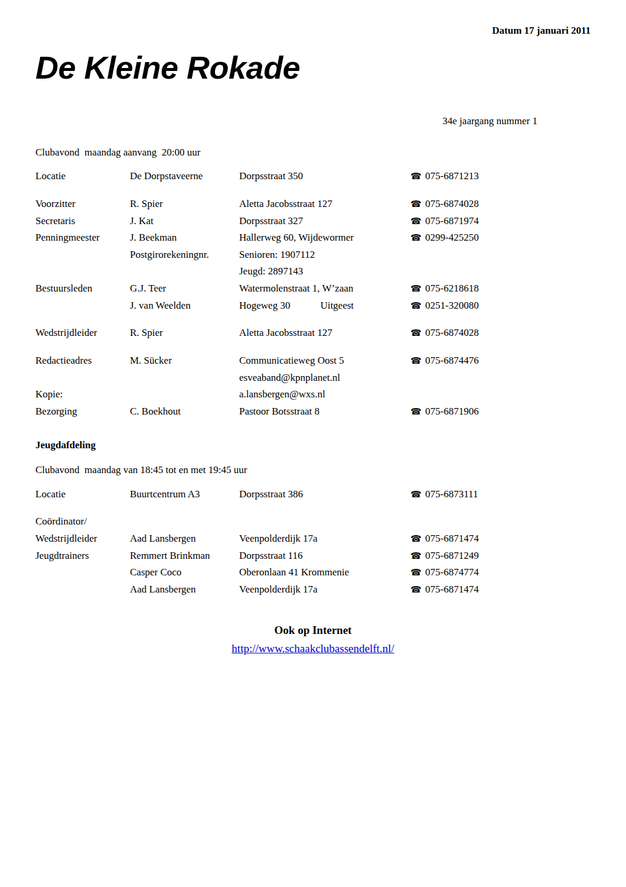Datum 17 januari 2011
De Kleine Rokade
34e jaargang nummer 1
Clubavond maandag aanvang 20:00 uur
| Locatie | De Dorpstaveerne | Dorpsstraat 350 | 075-6871213 |
| Voorzitter | R. Spier | Aletta Jacobsstraat 127 | 075-6874028 |
| Secretaris | J. Kat | Dorpsstraat 327 | 075-6871974 |
| Penningmeester | J. Beekman | Hallerweg 60, Wijdewormer | 0299-425250 |
| | Postgirorekeningnr. | Senioren: 1907112 | |
| | | Jeugd: 2897143 | |
| Bestuursleden | G.J. Teer | Watermolenstraat 1, W’zaan | 075-6218618 |
| | J. van Weelden | Hogeweg 30 Uitgeest | 0251-320080 |
| Wedstrijdleider | R. Spier | Aletta Jacobsstraat 127 | 075-6874028 |
| Redactieadres | M. Sücker | Communicatieweg Oost 5 | 075-6874476 |
| | | esveaband@kpnplanet.nl | |
| Kopie: | | a.lansbergen@wxs.nl | |
| Bezorging | C. Boekhout | Pastoor Botsstraat 8 | 075-6871906 |
Jeugdafdeling
Clubavond maandag van 18:45 tot en met 19:45 uur
| Locatie | Buurtcentrum A3 | Dorpsstraat 386 | 075-6873111 |
| Coördinator/ | | | |
| Wedstrijdleider | Aad Lansbergen | Veenpolderdijk 17a | 075-6871474 |
| Jeugdtrainers | Remmert Brinkman | Dorpsstraat 116 | 075-6871249 |
| | Casper Coco | Oberonlaan 41 Krommenie | 075-6874774 |
| | Aad Lansbergen | Veenpolderdijk 17a | 075-6871474 |
Ook op Internet
http://www.schaakclubassendelft.nl/